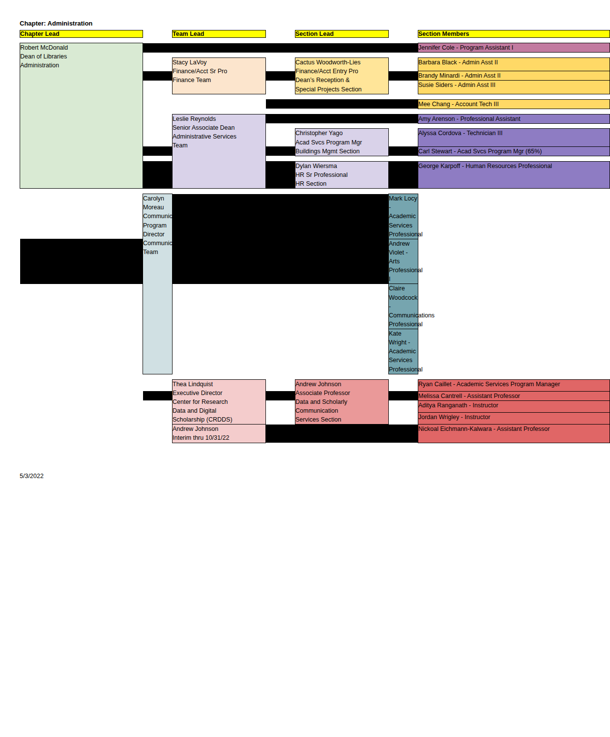Chapter: Administration
| Chapter Lead | | Team Lead | | Section Lead | | Section Members |
| Robert McDonald Dean of Libraries Administration | | Jennifer Cole - Program Assistant I |
| | Stacy LaVoy Finance/Acct Sr Pro Finance Team | | Cactus Woodworth-Lies Finance/Acct Entry Pro Dean’s Reception & Special Projects Section | | Barbara Black - Admin Asst II |
| | | | Brandy Minardi - Admin Asst II |
| | | | Susie Siders - Admin Asst III |
| | | | Mee Chang - Account Tech III |
| | Leslie Reynolds Senior Associate Dean Administrative Services Team | | Amy Arenson - Professional Assistant |
| | | Christopher Yago Acad Svcs Program Mgr Buildings Mgmt Section | | Alyssa Cordova - Technician III |
| | | | Carl Stewart - Acad Svcs Program Mgr (65%) |
| | | Dylan Wiersma HR Sr Professional HR Section | | George Karpoff - Human Resources Professional |
| | Carolyn Moreau Communications Program Director Communications Team | | Mark Locy - Academic Services Professional |
| | | Andrew Violet - Arts Professional I |
| | | Claire Woodcock - Communications Professional |
| | | Kate Wright - Academic Services Professional |
| | | Thea Lindquist Executive Director Center for Research Data and Digital Scholarship (CRDDS) | | Andrew Johnson Associate Professor Data and Scholarly Communication Services Section | | Ryan Caillet - Academic Services Program Manager |
| | | | | Melissa Cantrell - Assistant Professor |
| | | | | Aditya Ranganath - Instructor |
| | | | | Jordan Wrigley - Instructor |
| | | Andrew Johnson Interim thru 10/31/22 | | Nickoal Eichmann-Kalwara - Assistant Professor |
5/3/2022